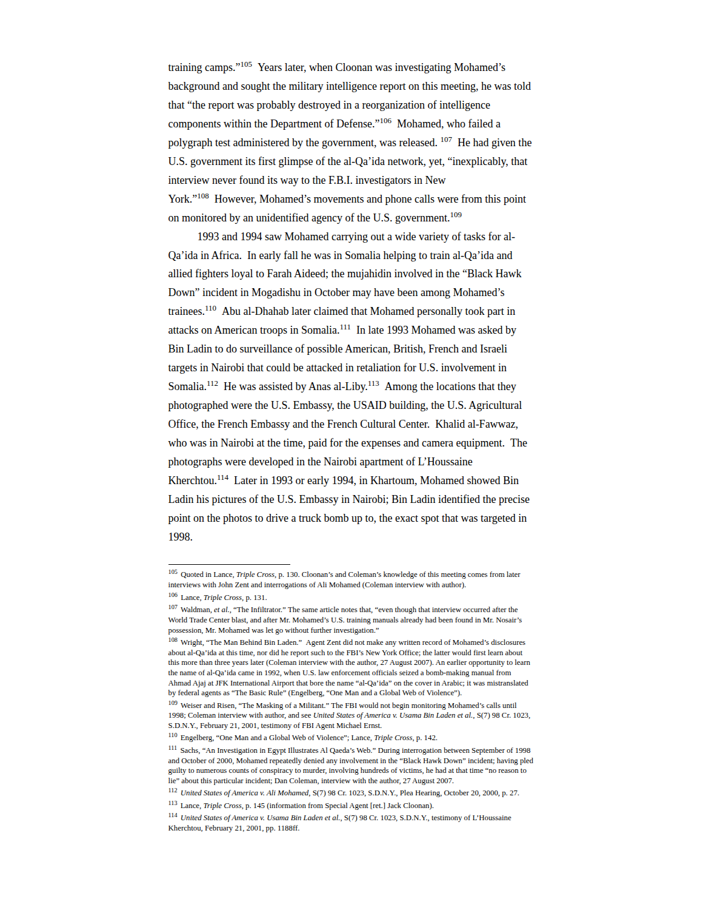training camps.”105 Years later, when Cloonan was investigating Mohamed’s background and sought the military intelligence report on this meeting, he was told that “the report was probably destroyed in a reorganization of intelligence components within the Department of Defense.”106 Mohamed, who failed a polygraph test administered by the government, was released. 107 He had given the U.S. government its first glimpse of the al-Qa’ida network, yet, “inexplicably, that interview never found its way to the F.B.I. investigators in New York.”108 However, Mohamed’s movements and phone calls were from this point on monitored by an unidentified agency of the U.S. government.109
1993 and 1994 saw Mohamed carrying out a wide variety of tasks for al-Qa’ida in Africa. In early fall he was in Somalia helping to train al-Qa’ida and allied fighters loyal to Farah Aideed; the mujahidin involved in the “Black Hawk Down” incident in Mogadishu in October may have been among Mohamed’s trainees.110 Abu al-Dhahab later claimed that Mohamed personally took part in attacks on American troops in Somalia.111 In late 1993 Mohamed was asked by Bin Ladin to do surveillance of possible American, British, French and Israeli targets in Nairobi that could be attacked in retaliation for U.S. involvement in Somalia.112 He was assisted by Anas al-Liby.113 Among the locations that they photographed were the U.S. Embassy, the USAID building, the U.S. Agricultural Office, the French Embassy and the French Cultural Center. Khalid al-Fawwaz, who was in Nairobi at the time, paid for the expenses and camera equipment. The photographs were developed in the Nairobi apartment of L’Houssaine Kherchtou.114 Later in 1993 or early 1994, in Khartoum, Mohamed showed Bin Ladin his pictures of the U.S. Embassy in Nairobi; Bin Ladin identified the precise point on the photos to drive a truck bomb up to, the exact spot that was targeted in 1998.
105 Quoted in Lance, Triple Cross, p. 130. Cloonan’s and Coleman’s knowledge of this meeting comes from later interviews with John Zent and interrogations of Ali Mohamed (Coleman interview with author).
106 Lance, Triple Cross, p. 131.
107 Waldman, et al., “The Infiltrator.” The same article notes that, “even though that interview occurred after the World Trade Center blast, and after Mr. Mohamed’s U.S. training manuals already had been found in Mr. Nosair’s possession, Mr. Mohamed was let go without further investigation.”
108 Wright, “The Man Behind Bin Laden.” Agent Zent did not make any written record of Mohamed’s disclosures about al-Qa’ida at this time, nor did he report such to the FBI’s New York Office; the latter would first learn about this more than three years later (Coleman interview with the author, 27 August 2007). An earlier opportunity to learn the name of al-Qa’ida came in 1992, when U.S. law enforcement officials seized a bomb-making manual from Ahmad Ajaj at JFK International Airport that bore the name “al-Qa’ida” on the cover in Arabic; it was mistranslated by federal agents as “The Basic Rule” (Engelberg, “One Man and a Global Web of Violence”).
109 Weiser and Risen, “The Masking of a Militant.” The FBI would not begin monitoring Mohamed’s calls until 1998; Coleman interview with author, and see United States of America v. Usama Bin Laden et al., S(7) 98 Cr. 1023, S.D.N.Y., February 21, 2001, testimony of FBI Agent Michael Ernst.
110 Engelberg, “One Man and a Global Web of Violence”; Lance, Triple Cross, p. 142.
111 Sachs, “An Investigation in Egypt Illustrates Al Qaeda’s Web.” During interrogation between September of 1998 and October of 2000, Mohamed repeatedly denied any involvement in the “Black Hawk Down” incident; having pled guilty to numerous counts of conspiracy to murder, involving hundreds of victims, he had at that time “no reason to lie” about this particular incident; Dan Coleman, interview with the author, 27 August 2007.
112 United States of America v. Ali Mohamed, S(7) 98 Cr. 1023, S.D.N.Y., Plea Hearing, October 20, 2000, p. 27.
113 Lance, Triple Cross, p. 145 (information from Special Agent [ret.] Jack Cloonan).
114 United States of America v. Usama Bin Laden et al., S(7) 98 Cr. 1023, S.D.N.Y., testimony of L’Houssaine Kherchtou, February 21, 2001, pp. 1188ff.